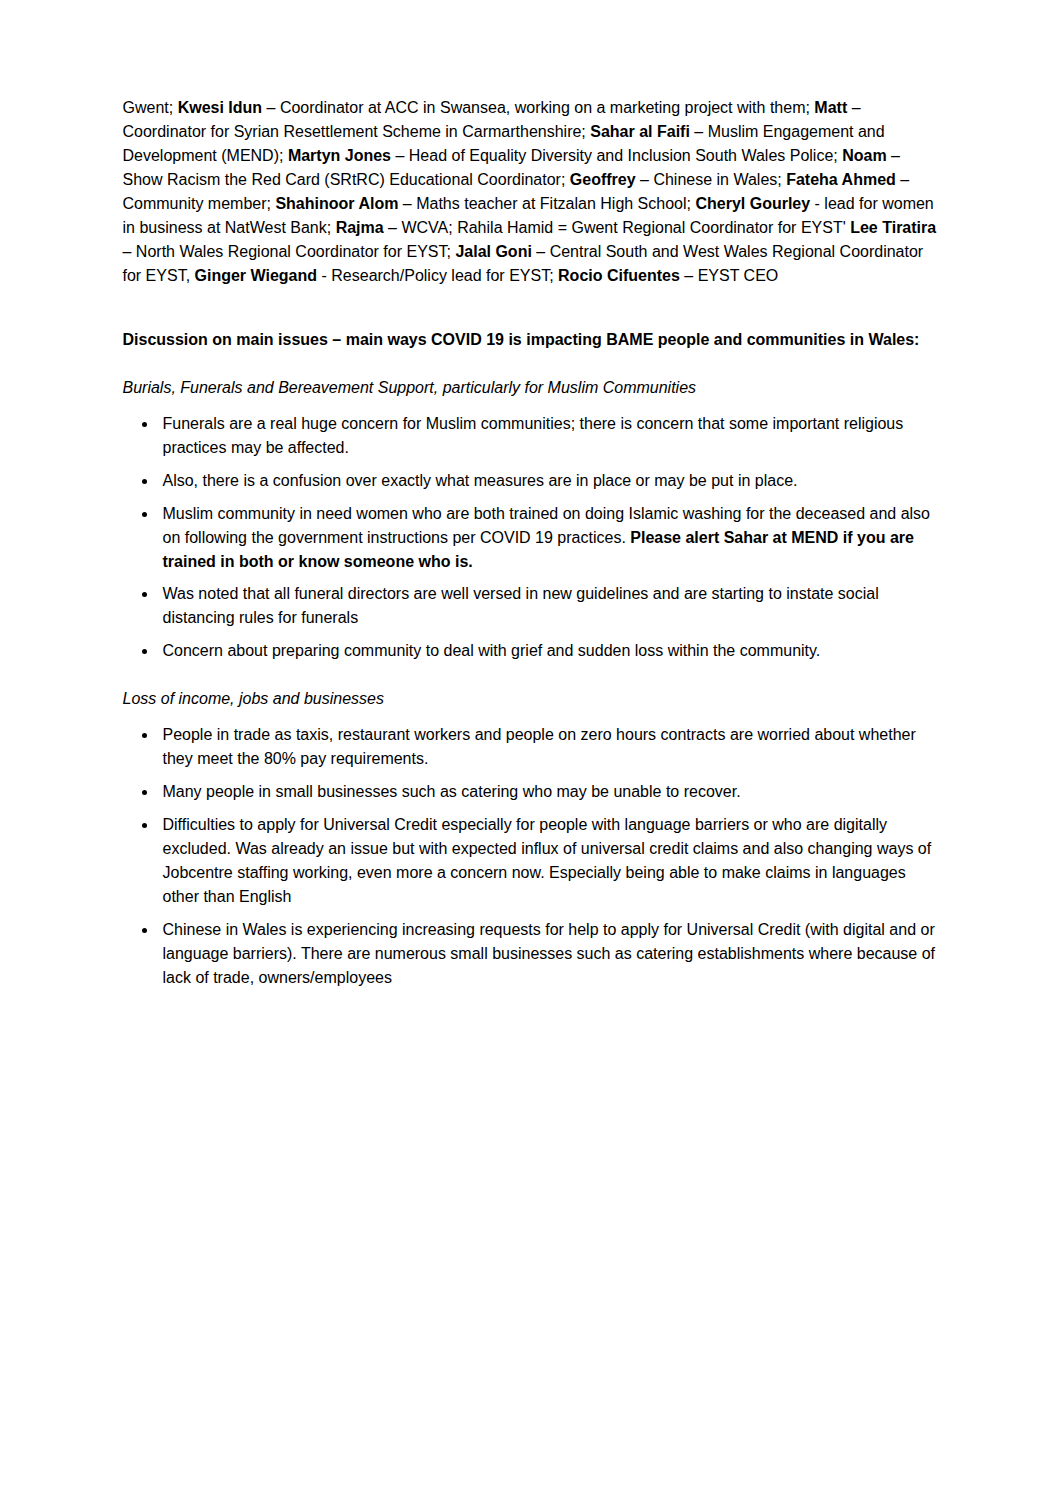Gwent; Kwesi Idun – Coordinator at ACC in Swansea, working on a marketing project with them; Matt – Coordinator for Syrian Resettlement Scheme in Carmarthenshire; Sahar al Faifi – Muslim Engagement and Development (MEND); Martyn Jones – Head of Equality Diversity and Inclusion South Wales Police; Noam – Show Racism the Red Card (SRtRC) Educational Coordinator; Geoffrey – Chinese in Wales; Fateha Ahmed – Community member; Shahinoor Alom – Maths teacher at Fitzalan High School; Cheryl Gourley - lead for women in business at NatWest Bank; Rajma – WCVA; Rahila Hamid = Gwent Regional Coordinator for EYST' Lee Tiratira – North Wales Regional Coordinator for EYST; Jalal Goni – Central South and West Wales Regional Coordinator for EYST, Ginger Wiegand - Research/Policy lead for EYST; Rocio Cifuentes – EYST CEO
Discussion on main issues – main ways COVID 19 is impacting BAME people and communities in Wales:
Burials, Funerals and Bereavement Support, particularly for Muslim Communities
Funerals are a real huge concern for Muslim communities; there is concern that some important religious practices may be affected.
Also, there is a confusion over exactly what measures are in place or may be put in place.
Muslim community in need women who are both trained on doing Islamic washing for the deceased and also on following the government instructions per COVID 19 practices. Please alert Sahar at MEND if you are trained in both or know someone who is.
Was noted that all funeral directors are well versed in new guidelines and are starting to instate social distancing rules for funerals
Concern about preparing community to deal with grief and sudden loss within the community.
Loss of income, jobs and businesses
People in trade as taxis, restaurant workers and people on zero hours contracts are worried about whether they meet the 80% pay requirements.
Many people in small businesses such as catering who may be unable to recover.
Difficulties to apply for Universal Credit especially for people with language barriers or who are digitally excluded. Was already an issue but with expected influx of universal credit claims and also changing ways of Jobcentre staffing working, even more a concern now. Especially being able to make claims in languages other than English
Chinese in Wales is experiencing increasing requests for help to apply for Universal Credit (with digital and or language barriers). There are numerous small businesses such as catering establishments where because of lack of trade, owners/employees